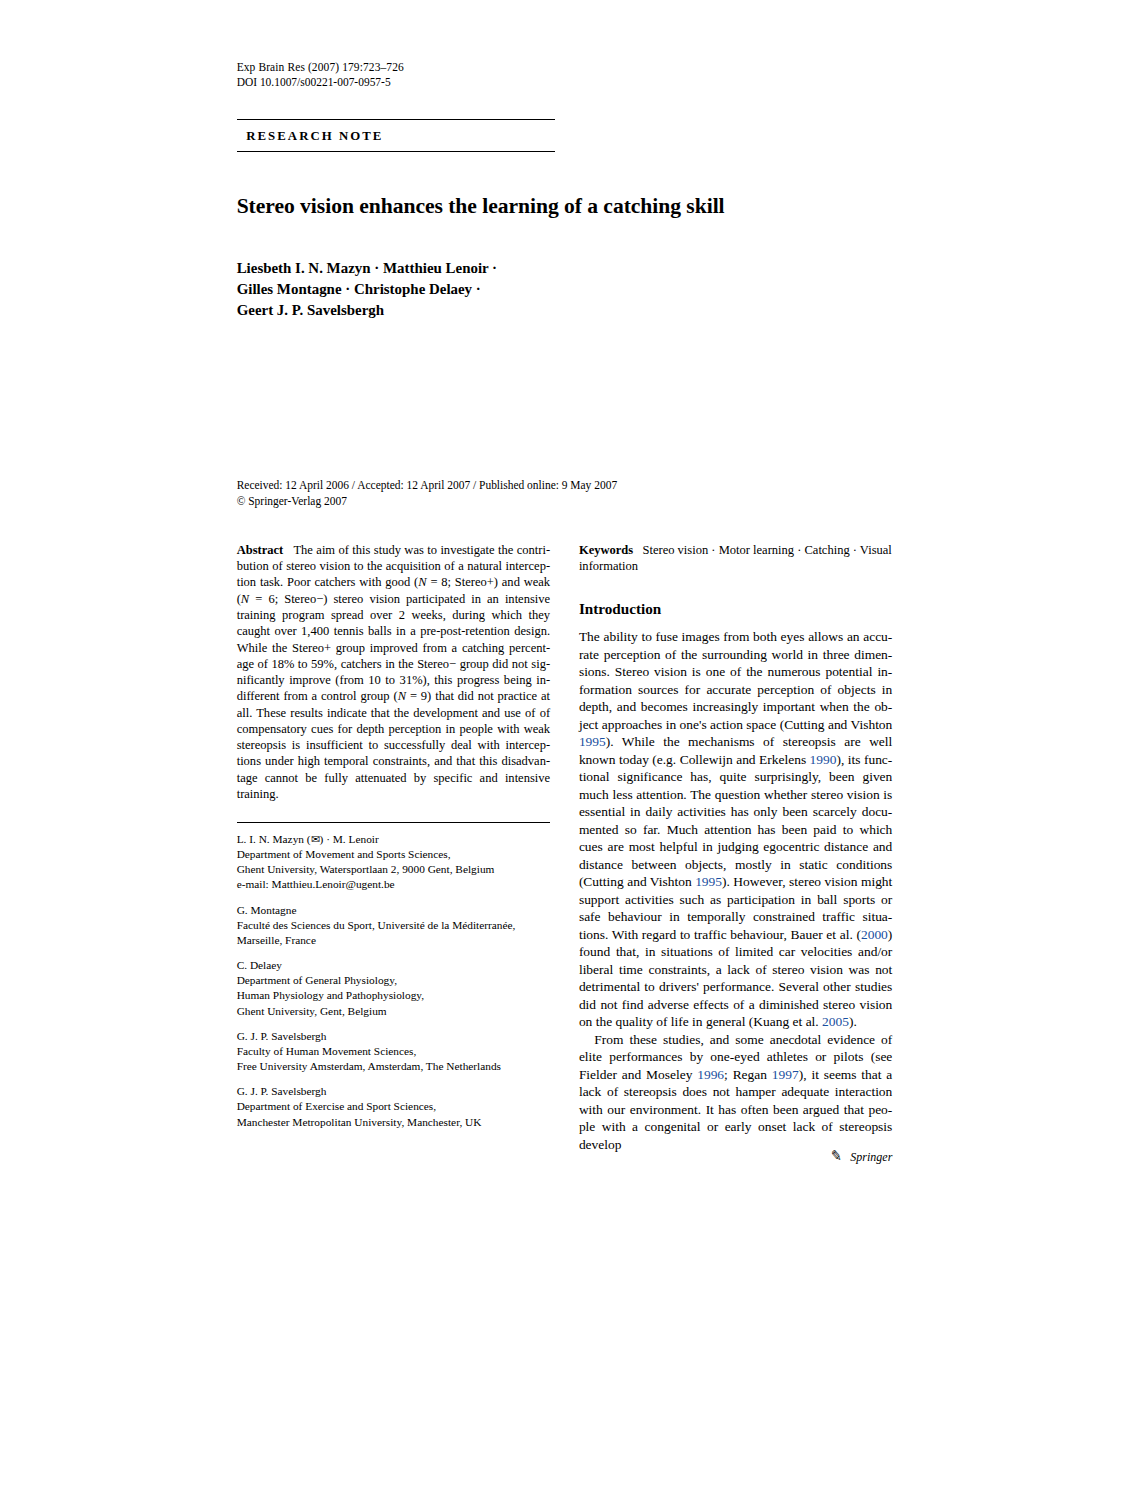Exp Brain Res (2007) 179:723–726
DOI 10.1007/s00221-007-0957-5
Research Note
Stereo vision enhances the learning of a catching skill
Liesbeth I. N. Mazyn · Matthieu Lenoir ·
Gilles Montagne · Christophe Delaey ·
Geert J. P. Savelsbergh
Received: 12 April 2006 / Accepted: 12 April 2007 / Published online: 9 May 2007
© Springer-Verlag 2007
Abstract The aim of this study was to investigate the contribution of stereo vision to the acquisition of a natural interception task. Poor catchers with good (N = 8; Stereo+) and weak (N = 6; Stereo−) stereo vision participated in an intensive training program spread over 2 weeks, during which they caught over 1,400 tennis balls in a pre-post-retention design. While the Stereo+ group improved from a catching percentage of 18% to 59%, catchers in the Stereo− group did not significantly improve (from 10 to 31%), this progress being indifferent from a control group (N = 9) that did not practice at all. These results indicate that the development and use of of compensatory cues for depth perception in people with weak stereopsis is insufficient to successfully deal with interceptions under high temporal constraints, and that this disadvantage cannot be fully attenuated by specific and intensive training.
L. I. N. Mazyn (✉) · M. Lenoir
Department of Movement and Sports Sciences,
Ghent University, Watersportlaan 2, 9000 Gent, Belgium
e-mail: Matthieu.Lenoir@ugent.be
G. Montagne
Faculté des Sciences du Sport, Université de la Méditerranée,
Marseille, France
C. Delaey
Department of General Physiology,
Human Physiology and Pathophysiology,
Ghent University, Gent, Belgium
G. J. P. Savelsbergh
Faculty of Human Movement Sciences,
Free University Amsterdam, Amsterdam, The Netherlands
G. J. P. Savelsbergh
Department of Exercise and Sport Sciences,
Manchester Metropolitan University, Manchester, UK
Keywords Stereo vision · Motor learning · Catching · Visual information
Introduction
The ability to fuse images from both eyes allows an accurate perception of the surrounding world in three dimensions. Stereo vision is one of the numerous potential information sources for accurate perception of objects in depth, and becomes increasingly important when the object approaches in one's action space (Cutting and Vishton 1995). While the mechanisms of stereopsis are well known today (e.g. Collewijn and Erkelens 1990), its functional significance has, quite surprisingly, been given much less attention. The question whether stereo vision is essential in daily activities has only been scarcely documented so far. Much attention has been paid to which cues are most helpful in judging egocentric distance and distance between objects, mostly in static conditions (Cutting and Vishton 1995). However, stereo vision might support activities such as participation in ball sports or safe behaviour in temporally constrained traffic situations. With regard to traffic behaviour, Bauer et al. (2000) found that, in situations of limited car velocities and/or liberal time constraints, a lack of stereo vision was not detrimental to drivers' performance. Several other studies did not find adverse effects of a diminished stereo vision on the quality of life in general (Kuang et al. 2005).
From these studies, and some anecdotal evidence of elite performances by one-eyed athletes or pilots (see Fielder and Moseley 1996; Regan 1997), it seems that a lack of stereopsis does not hamper adequate interaction with our environment. It has often been argued that people with a congenital or early onset lack of stereopsis develop
✎ Springer